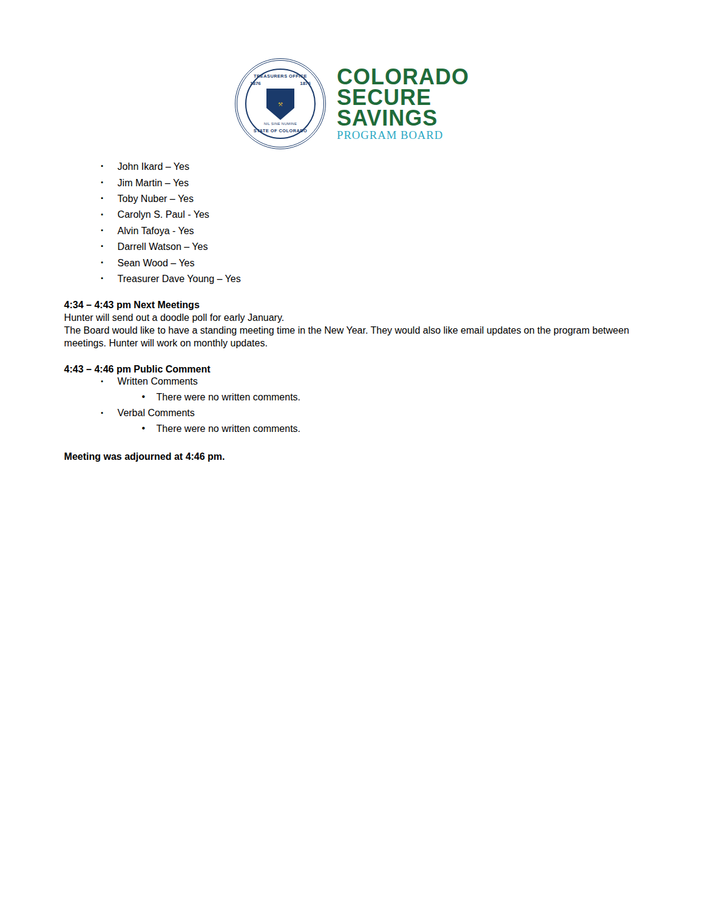TREASURERS OFFICE
18761876
⚒
NIL SINE NUMINE
STATE OF COLORADO
COLORADO SECURE SAVINGS PROGRAM BOARD
John Ikard – Yes
Jim Martin – Yes
Toby Nuber – Yes
Carolyn S. Paul - Yes
Alvin Tafoya - Yes
Darrell Watson – Yes
Sean Wood – Yes
Treasurer Dave Young – Yes
4:34 – 4:43 pm Next Meetings
Hunter will send out a doodle poll for early January.
The Board would like to have a standing meeting time in the New Year. They would also like email updates on the program between meetings. Hunter will work on monthly updates.
4:43 – 4:46 pm Public Comment
Written Comments
There were no written comments.
Verbal Comments
There were no written comments.
Meeting was adjourned at 4:46 pm.